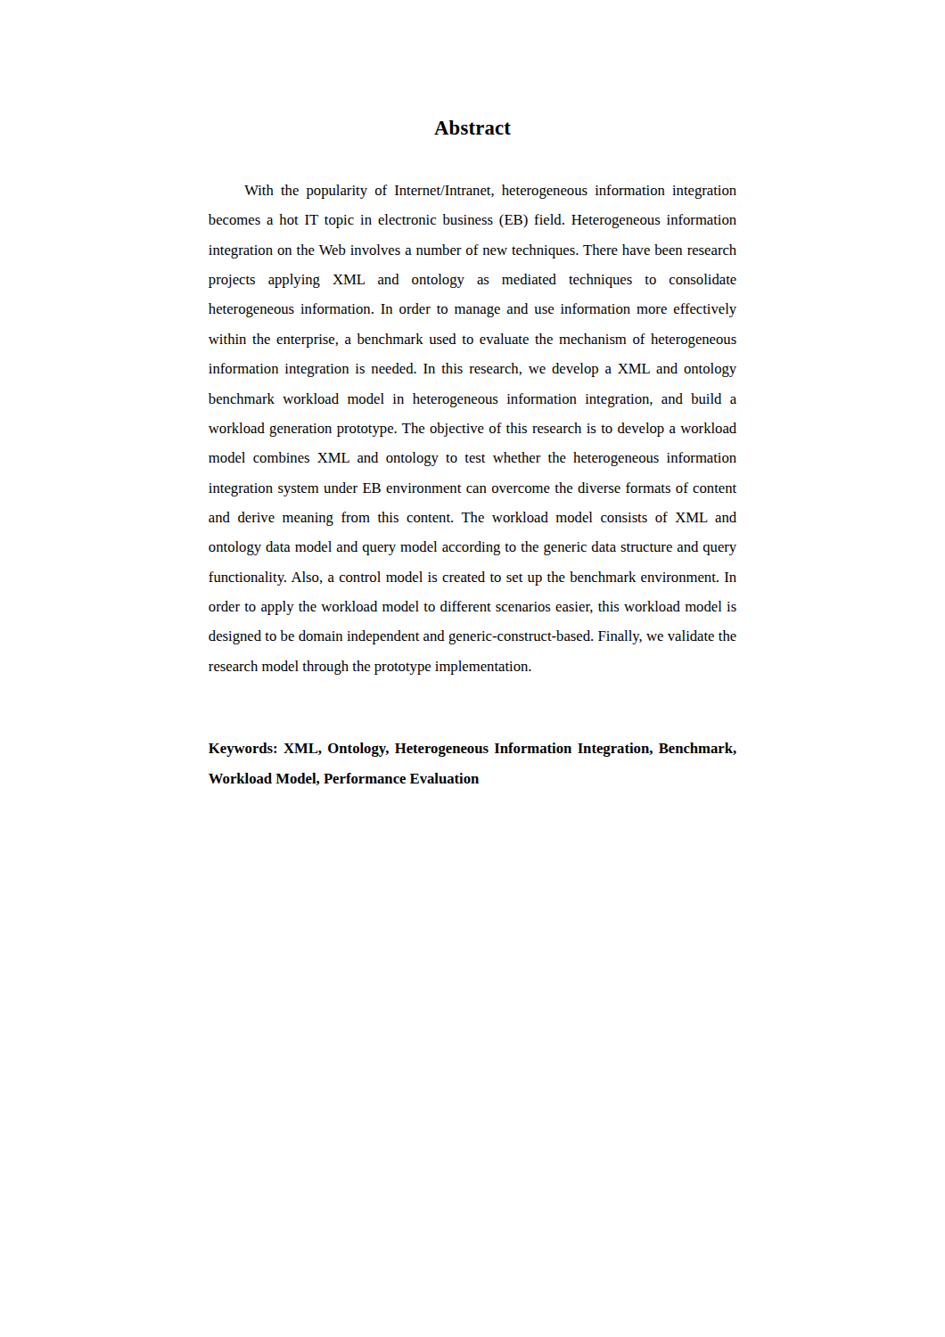Abstract
With the popularity of Internet/Intranet, heterogeneous information integration becomes a hot IT topic in electronic business (EB) field. Heterogeneous information integration on the Web involves a number of new techniques. There have been research projects applying XML and ontology as mediated techniques to consolidate heterogeneous information. In order to manage and use information more effectively within the enterprise, a benchmark used to evaluate the mechanism of heterogeneous information integration is needed. In this research, we develop a XML and ontology benchmark workload model in heterogeneous information integration, and build a workload generation prototype. The objective of this research is to develop a workload model combines XML and ontology to test whether the heterogeneous information integration system under EB environment can overcome the diverse formats of content and derive meaning from this content. The workload model consists of XML and ontology data model and query model according to the generic data structure and query functionality. Also, a control model is created to set up the benchmark environment. In order to apply the workload model to different scenarios easier, this workload model is designed to be domain independent and generic-construct-based. Finally, we validate the research model through the prototype implementation.
Keywords: XML, Ontology, Heterogeneous Information Integration, Benchmark, Workload Model, Performance Evaluation